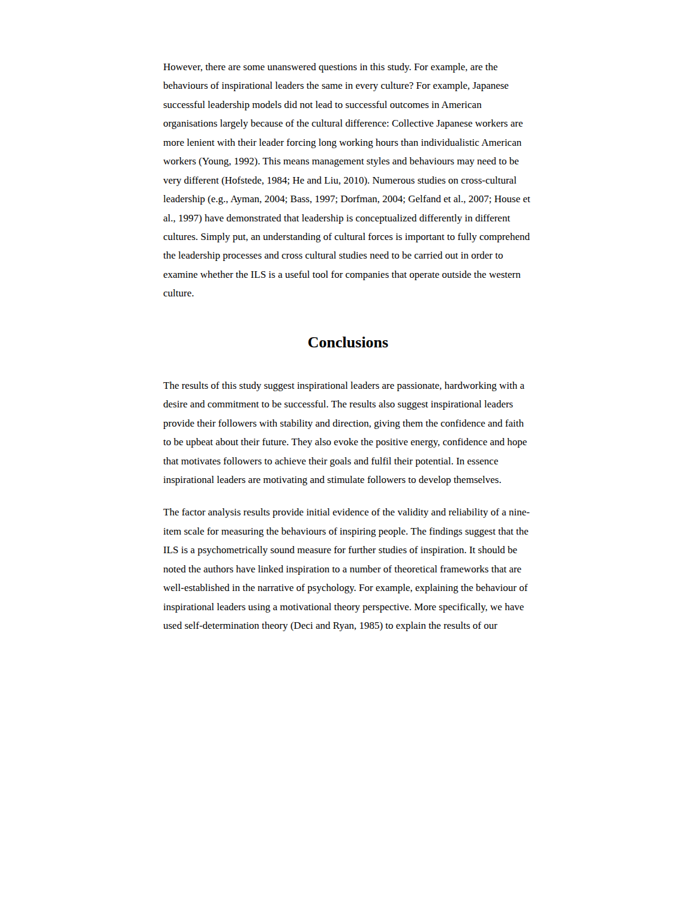However, there are some unanswered questions in this study. For example, are the behaviours of inspirational leaders the same in every culture? For example, Japanese successful leadership models did not lead to successful outcomes in American organisations largely because of the cultural difference: Collective Japanese workers are more lenient with their leader forcing long working hours than individualistic American workers (Young, 1992). This means management styles and behaviours may need to be very different (Hofstede, 1984; He and Liu, 2010). Numerous studies on cross-cultural leadership (e.g., Ayman, 2004; Bass, 1997; Dorfman, 2004; Gelfand et al., 2007; House et al., 1997) have demonstrated that leadership is conceptualized differently in different cultures. Simply put, an understanding of cultural forces is important to fully comprehend the leadership processes and cross cultural studies need to be carried out in order to examine whether the ILS is a useful tool for companies that operate outside the western culture.
Conclusions
The results of this study suggest inspirational leaders are passionate, hardworking with a desire and commitment to be successful. The results also suggest inspirational leaders provide their followers with stability and direction, giving them the confidence and faith to be upbeat about their future. They also evoke the positive energy, confidence and hope that motivates followers to achieve their goals and fulfil their potential. In essence inspirational leaders are motivating and stimulate followers to develop themselves.
The factor analysis results provide initial evidence of the validity and reliability of a nine-item scale for measuring the behaviours of inspiring people. The findings suggest that the ILS is a psychometrically sound measure for further studies of inspiration. It should be noted the authors have linked inspiration to a number of theoretical frameworks that are well-established in the narrative of psychology. For example, explaining the behaviour of inspirational leaders using a motivational theory perspective. More specifically, we have used self-determination theory (Deci and Ryan, 1985) to explain the results of our